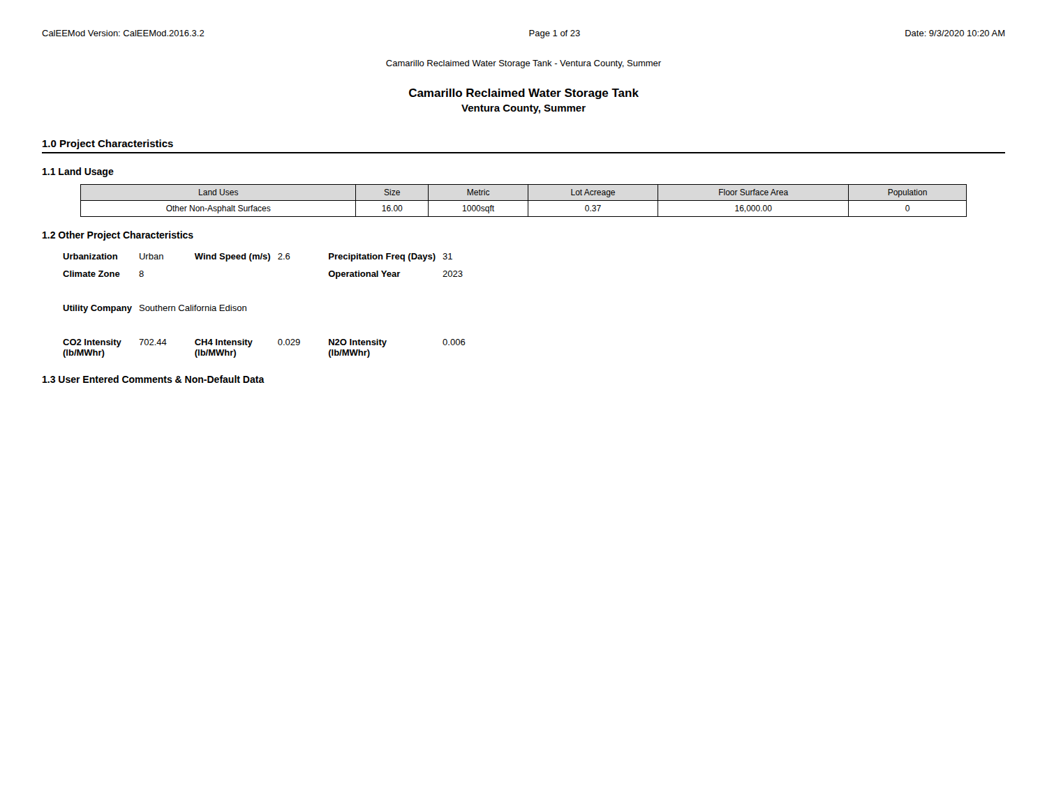CalEEMod Version: CalEEMod.2016.3.2
Page 1 of 23
Date: 9/3/2020 10:20 AM
Camarillo Reclaimed Water Storage Tank - Ventura County, Summer
Camarillo Reclaimed Water Storage Tank
Ventura County, Summer
1.0 Project Characteristics
1.1 Land Usage
| Land Uses | Size | Metric | Lot Acreage | Floor Surface Area | Population |
| --- | --- | --- | --- | --- | --- |
| Other Non-Asphalt Surfaces | 16.00 | 1000sqft | 0.37 | 16,000.00 | 0 |
1.2 Other Project Characteristics
| Urbanization | Urban | Wind Speed (m/s) | 2.6 | Precipitation Freq (Days) | 31 |
| Climate Zone | 8 | | | Operational Year | 2023 |
| Utility Company | Southern California Edison |
| CO2 Intensity (lb/MWhr) | 702.44 | CH4 Intensity (lb/MWhr) | 0.029 | N2O Intensity (lb/MWhr) | 0.006 |
1.3 User Entered Comments & Non-Default Data